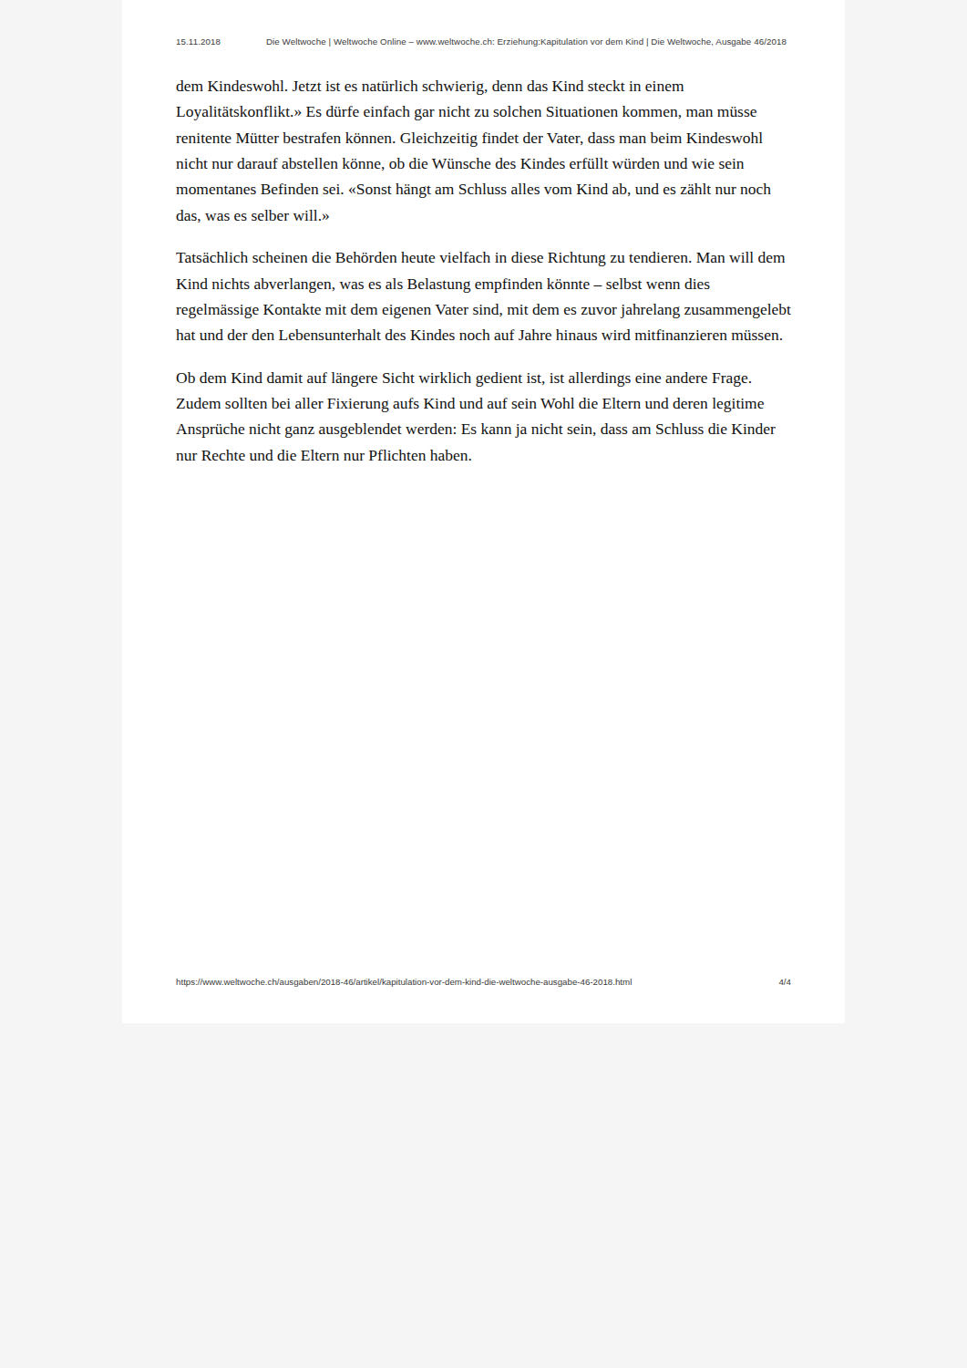15.11.2018 Die Weltwoche | Weltwoche Online – www.weltwoche.ch: Erziehung:Kapitulation vor dem Kind | Die Weltwoche, Ausgabe 46/2018
dem Kindeswohl. Jetzt ist es natürlich schwierig, denn das Kind steckt in einem Loyalitätskonflikt.» Es dürfe einfach gar nicht zu solchen Situationen kommen, man müsse renitente Mütter bestrafen können. Gleichzeitig findet der Vater, dass man beim Kindeswohl nicht nur darauf abstellen könne, ob die Wünsche des Kindes erfüllt würden und wie sein momentanes Befinden sei. «Sonst hängt am Schluss alles vom Kind ab, und es zählt nur noch das, was es selber will.»
Tatsächlich scheinen die Behörden heute vielfach in diese Richtung zu tendieren. Man will dem Kind nichts abverlangen, was es als Belastung empfinden könnte – selbst wenn dies regelmässige Kontakte mit dem eigenen Vater sind, mit dem es zuvor jahrelang zusammengelebt hat und der den Lebensunterhalt des Kindes noch auf Jahre hinaus wird mitfinanzieren müssen.
Ob dem Kind damit auf längere Sicht wirklich gedient ist, ist allerdings eine andere Frage. Zudem sollten bei aller Fixierung aufs Kind und auf sein Wohl die Eltern und deren legitime Ansprüche nicht ganz ausgeblendet werden: Es kann ja nicht sein, dass am Schluss die Kinder nur Rechte und die Eltern nur Pflichten haben.
https://www.weltwoche.ch/ausgaben/2018-46/artikel/kapitulation-vor-dem-kind-die-weltwoche-ausgabe-46-2018.html 4/4